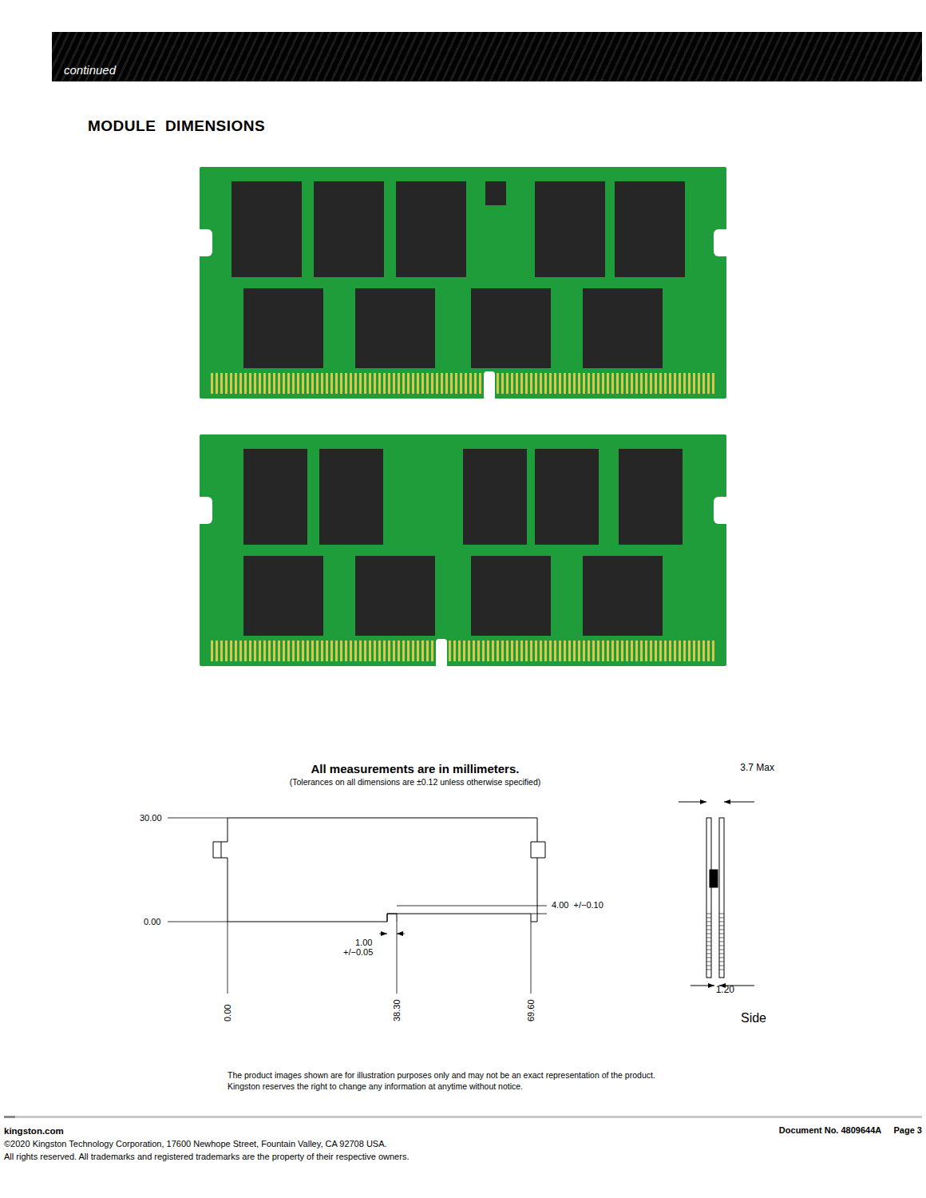continued
MODULE DIMENSIONS
All measurements are in millimeters. (Tolerances on all dimensions are ±0.12 unless otherwise specified)
3.7 Max
1.20
Side
30.00 0.00 4.00 +/−0.10 1.00 +/−0.05 0.00 38.30 69.60
The product images shown are for illustration purposes only and may not be an exact representation of the product.
Kingston reserves the right to change any information at anytime without notice.
kingston.com
©2020 Kingston Technology Corporation, 17600 Newhope Street, Fountain Valley, CA 92708 USA.
All rights reserved. All trademarks and registered trademarks are the property of their respective owners.
Document No. 4809644A Page 3